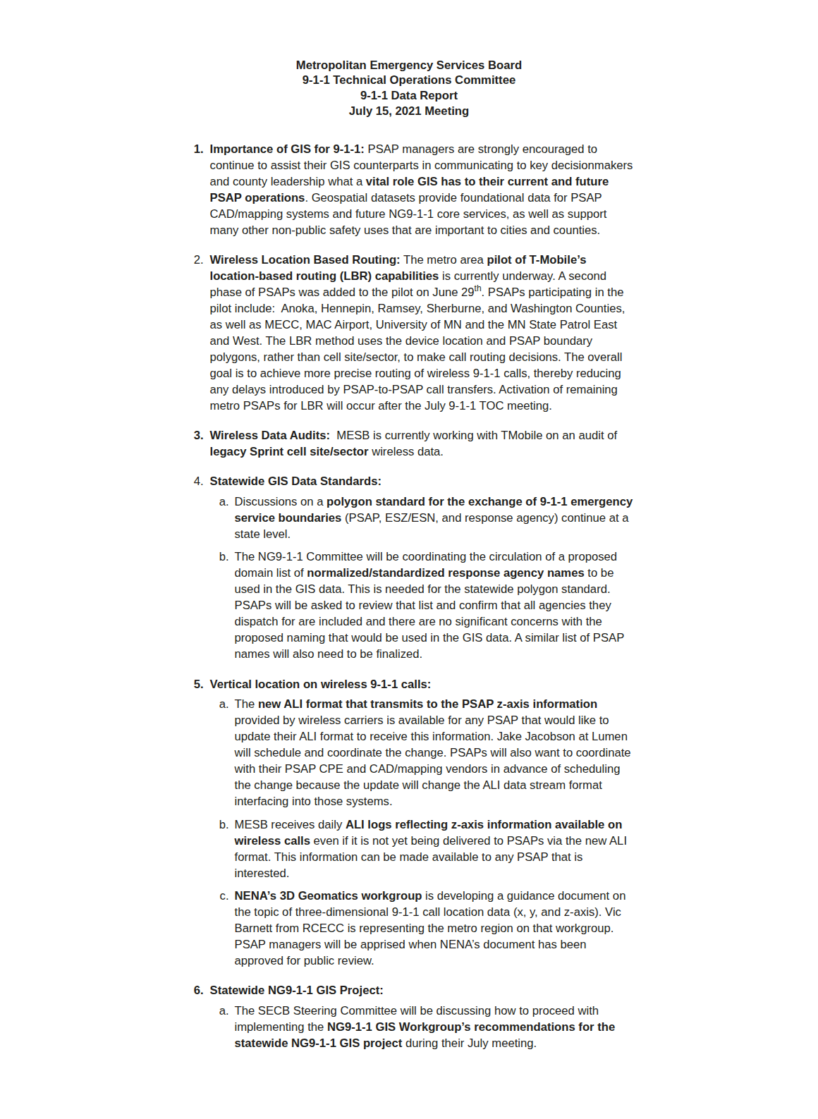Metropolitan Emergency Services Board
9-1-1 Technical Operations Committee
9-1-1 Data Report
July 15, 2021 Meeting
Importance of GIS for 9-1-1: PSAP managers are strongly encouraged to continue to assist their GIS counterparts in communicating to key decisionmakers and county leadership what a vital role GIS has to their current and future PSAP operations. Geospatial datasets provide foundational data for PSAP CAD/mapping systems and future NG9-1-1 core services, as well as support many other non-public safety uses that are important to cities and counties.
Wireless Location Based Routing: The metro area pilot of T-Mobile’s location-based routing (LBR) capabilities is currently underway. A second phase of PSAPs was added to the pilot on June 29th. PSAPs participating in the pilot include: Anoka, Hennepin, Ramsey, Sherburne, and Washington Counties, as well as MECC, MAC Airport, University of MN and the MN State Patrol East and West. The LBR method uses the device location and PSAP boundary polygons, rather than cell site/sector, to make call routing decisions. The overall goal is to achieve more precise routing of wireless 9-1-1 calls, thereby reducing any delays introduced by PSAP-to-PSAP call transfers. Activation of remaining metro PSAPs for LBR will occur after the July 9-1-1 TOC meeting.
Wireless Data Audits: MESB is currently working with TMobile on an audit of legacy Sprint cell site/sector wireless data.
Statewide GIS Data Standards:
Discussions on a polygon standard for the exchange of 9-1-1 emergency service boundaries (PSAP, ESZ/ESN, and response agency) continue at a state level.
The NG9-1-1 Committee will be coordinating the circulation of a proposed domain list of normalized/standardized response agency names to be used in the GIS data. This is needed for the statewide polygon standard. PSAPs will be asked to review that list and confirm that all agencies they dispatch for are included and there are no significant concerns with the proposed naming that would be used in the GIS data. A similar list of PSAP names will also need to be finalized.
Vertical location on wireless 9-1-1 calls:
The new ALI format that transmits to the PSAP z-axis information provided by wireless carriers is available for any PSAP that would like to update their ALI format to receive this information. Jake Jacobson at Lumen will schedule and coordinate the change. PSAPs will also want to coordinate with their PSAP CPE and CAD/mapping vendors in advance of scheduling the change because the update will change the ALI data stream format interfacing into those systems.
MESB receives daily ALI logs reflecting z-axis information available on wireless calls even if it is not yet being delivered to PSAPs via the new ALI format. This information can be made available to any PSAP that is interested.
NENA’s 3D Geomatics workgroup is developing a guidance document on the topic of three-dimensional 9-1-1 call location data (x, y, and z-axis). Vic Barnett from RCECC is representing the metro region on that workgroup. PSAP managers will be apprised when NENA’s document has been approved for public review.
Statewide NG9-1-1 GIS Project:
The SECB Steering Committee will be discussing how to proceed with implementing the NG9-1-1 GIS Workgroup’s recommendations for the statewide NG9-1-1 GIS project during their July meeting.